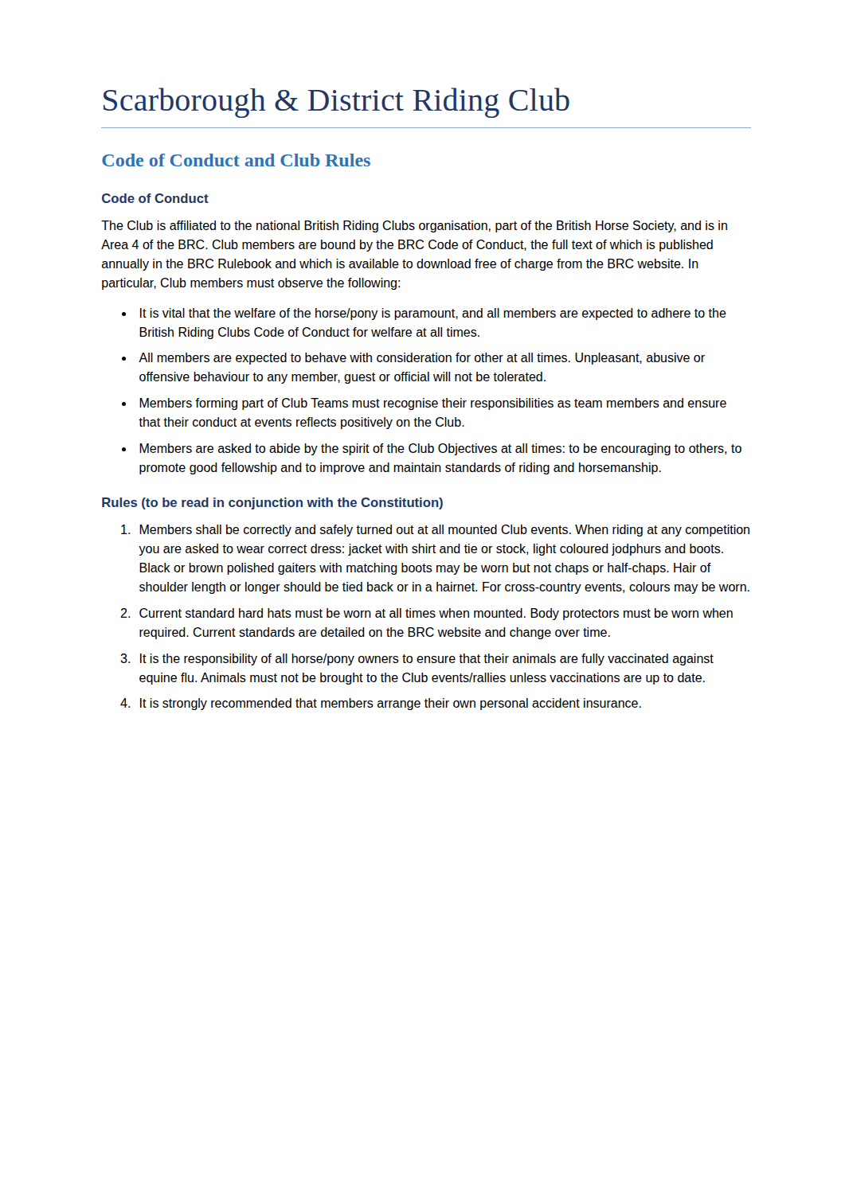Scarborough & District Riding Club
Code of Conduct and Club Rules
Code of Conduct
The Club is affiliated to the national British Riding Clubs organisation, part of the British Horse Society, and is in Area 4 of the BRC. Club members are bound by the BRC Code of Conduct, the full text of which is published annually in the BRC Rulebook and which is available to download free of charge from the BRC website. In particular, Club members must observe the following:
It is vital that the welfare of the horse/pony is paramount, and all members are expected to adhere to the British Riding Clubs Code of Conduct for welfare at all times.
All members are expected to behave with consideration for other at all times. Unpleasant, abusive or offensive behaviour to any member, guest or official will not be tolerated.
Members forming part of Club Teams must recognise their responsibilities as team members and ensure that their conduct at events reflects positively on the Club.
Members are asked to abide by the spirit of the Club Objectives at all times: to be encouraging to others, to promote good fellowship and to improve and maintain standards of riding and horsemanship.
Rules (to be read in conjunction with the Constitution)
Members shall be correctly and safely turned out at all mounted Club events. When riding at any competition you are asked to wear correct dress: jacket with shirt and tie or stock, light coloured jodphurs and boots. Black or brown polished gaiters with matching boots may be worn but not chaps or half-chaps. Hair of shoulder length or longer should be tied back or in a hairnet. For cross-country events, colours may be worn.
Current standard hard hats must be worn at all times when mounted. Body protectors must be worn when required. Current standards are detailed on the BRC website and change over time.
It is the responsibility of all horse/pony owners to ensure that their animals are fully vaccinated against equine flu. Animals must not be brought to the Club events/rallies unless vaccinations are up to date.
It is strongly recommended that members arrange their own personal accident insurance.